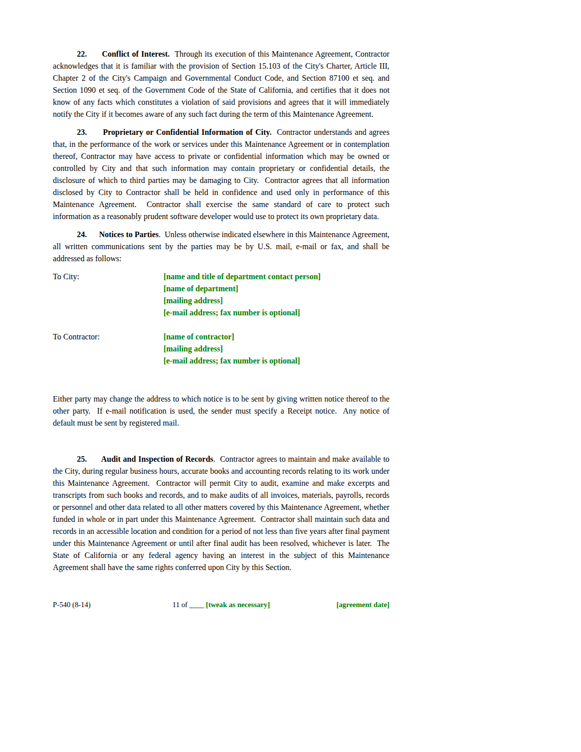22. Conflict of Interest. Through its execution of this Maintenance Agreement, Contractor acknowledges that it is familiar with the provision of Section 15.103 of the City's Charter, Article III, Chapter 2 of the City's Campaign and Governmental Conduct Code, and Section 87100 et seq. and Section 1090 et seq. of the Government Code of the State of California, and certifies that it does not know of any facts which constitutes a violation of said provisions and agrees that it will immediately notify the City if it becomes aware of any such fact during the term of this Maintenance Agreement.
23. Proprietary or Confidential Information of City. Contractor understands and agrees that, in the performance of the work or services under this Maintenance Agreement or in contemplation thereof, Contractor may have access to private or confidential information which may be owned or controlled by City and that such information may contain proprietary or confidential details, the disclosure of which to third parties may be damaging to City. Contractor agrees that all information disclosed by City to Contractor shall be held in confidence and used only in performance of this Maintenance Agreement. Contractor shall exercise the same standard of care to protect such information as a reasonably prudent software developer would use to protect its own proprietary data.
24. Notices to Parties. Unless otherwise indicated elsewhere in this Maintenance Agreement, all written communications sent by the parties may be by U.S. mail, e-mail or fax, and shall be addressed as follows:
| To City: | [name and title of department contact person] [name of department] [mailing address] [e-mail address; fax number is optional] |
| To Contractor: | [name of contractor] [mailing address] [e-mail address; fax number is optional] |
Either party may change the address to which notice is to be sent by giving written notice thereof to the other party. If e-mail notification is used, the sender must specify a Receipt notice. Any notice of default must be sent by registered mail.
25. Audit and Inspection of Records. Contractor agrees to maintain and make available to the City, during regular business hours, accurate books and accounting records relating to its work under this Maintenance Agreement. Contractor will permit City to audit, examine and make excerpts and transcripts from such books and records, and to make audits of all invoices, materials, payrolls, records or personnel and other data related to all other matters covered by this Maintenance Agreement, whether funded in whole or in part under this Maintenance Agreement. Contractor shall maintain such data and records in an accessible location and condition for a period of not less than five years after final payment under this Maintenance Agreement or until after final audit has been resolved, whichever is later. The State of California or any federal agency having an interest in the subject of this Maintenance Agreement shall have the same rights conferred upon City by this Section.
| P-540 (8-14) | 11 of ____ [tweak as necessary] | [agreement date] |